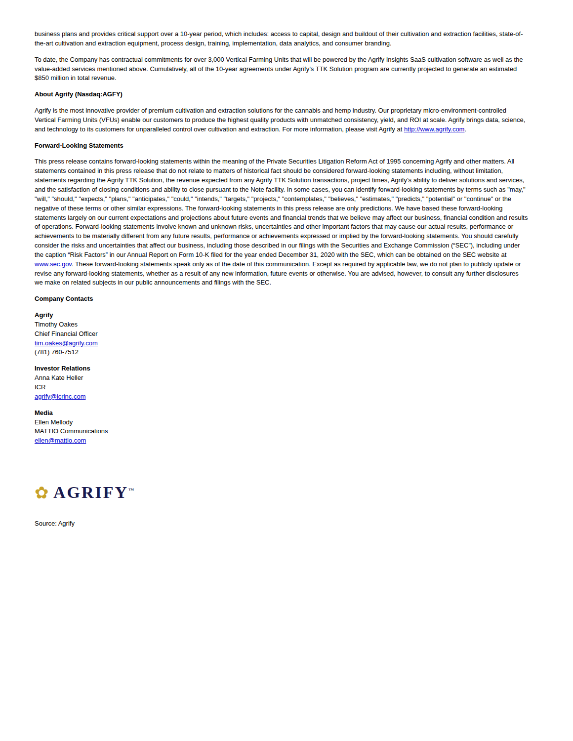business plans and provides critical support over a 10-year period, which includes: access to capital, design and buildout of their cultivation and extraction facilities, state-of-the-art cultivation and extraction equipment, process design, training, implementation, data analytics, and consumer branding.
To date, the Company has contractual commitments for over 3,000 Vertical Farming Units that will be powered by the Agrify Insights SaaS cultivation software as well as the value-added services mentioned above. Cumulatively, all of the 10-year agreements under Agrify’s TTK Solution program are currently projected to generate an estimated $850 million in total revenue.
About Agrify (Nasdaq:AGFY)
Agrify is the most innovative provider of premium cultivation and extraction solutions for the cannabis and hemp industry. Our proprietary micro-environment-controlled Vertical Farming Units (VFUs) enable our customers to produce the highest quality products with unmatched consistency, yield, and ROI at scale. Agrify brings data, science, and technology to its customers for unparalleled control over cultivation and extraction. For more information, please visit Agrify at http://www.agrify.com.
Forward-Looking Statements
This press release contains forward-looking statements within the meaning of the Private Securities Litigation Reform Act of 1995 concerning Agrify and other matters. All statements contained in this press release that do not relate to matters of historical fact should be considered forward-looking statements including, without limitation, statements regarding the Agrify TTK Solution, the revenue expected from any Agrify TTK Solution transactions, project times, Agrify’s ability to deliver solutions and services, and the satisfaction of closing conditions and ability to close pursuant to the Note facility. In some cases, you can identify forward-looking statements by terms such as "may," "will," "should," "expects," "plans," "anticipates," "could," "intends," "targets," "projects," "contemplates," "believes," "estimates," "predicts," "potential" or "continue" or the negative of these terms or other similar expressions. The forward-looking statements in this press release are only predictions. We have based these forward-looking statements largely on our current expectations and projections about future events and financial trends that we believe may affect our business, financial condition and results of operations. Forward-looking statements involve known and unknown risks, uncertainties and other important factors that may cause our actual results, performance or achievements to be materially different from any future results, performance or achievements expressed or implied by the forward-looking statements. You should carefully consider the risks and uncertainties that affect our business, including those described in our filings with the Securities and Exchange Commission (“SEC”), including under the caption “Risk Factors” in our Annual Report on Form 10-K filed for the year ended December 31, 2020 with the SEC, which can be obtained on the SEC website at www.sec.gov. These forward-looking statements speak only as of the date of this communication. Except as required by applicable law, we do not plan to publicly update or revise any forward-looking statements, whether as a result of any new information, future events or otherwise. You are advised, however, to consult any further disclosures we make on related subjects in our public announcements and filings with the SEC.
Company Contacts
Agrify Timothy Oakes Chief Financial Officer tim.oakes@agrify.com (781) 760-7512
Investor Relations Anna Kate Heller ICR agrify@icrinc.com
Media Ellen Mellody MATTIO Communications ellen@mattio.com
✿AGRIFY™
Source: Agrify